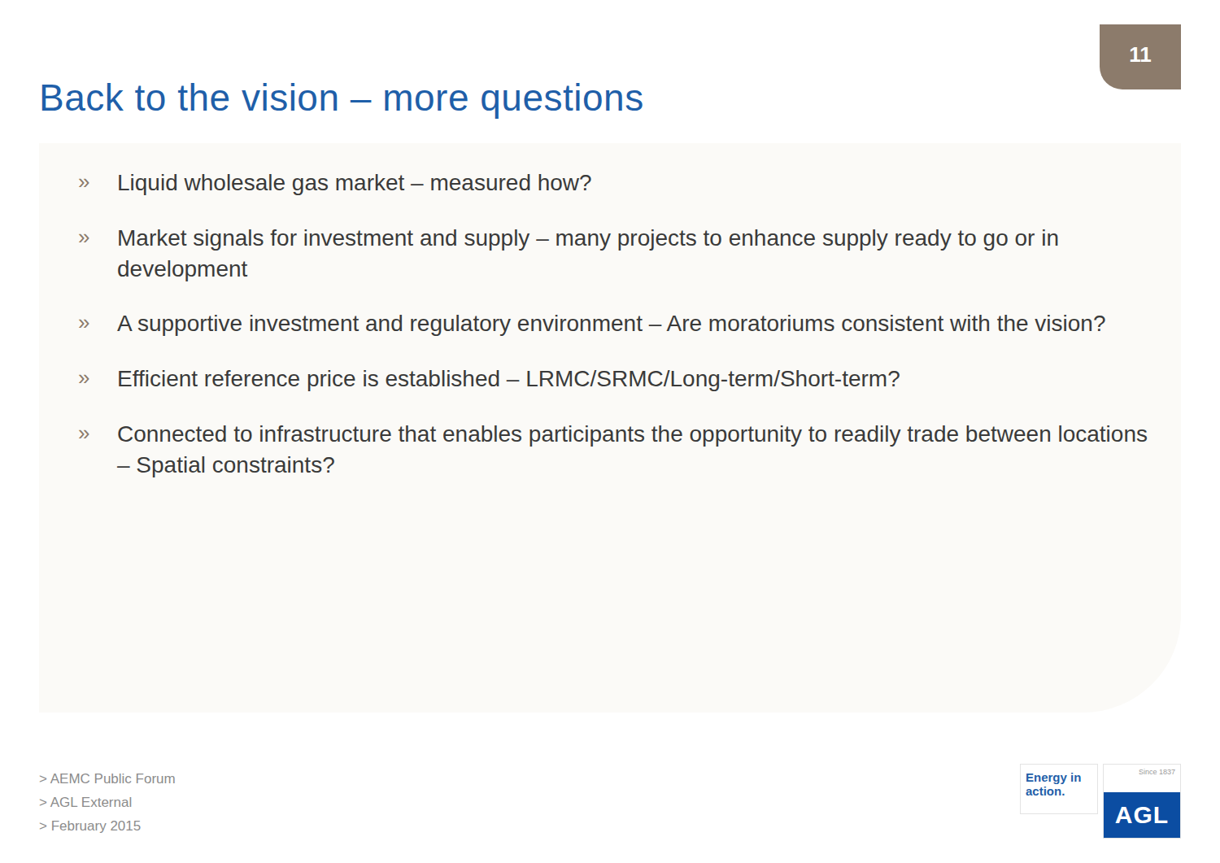11
Back to the vision – more questions
Liquid wholesale gas market – measured how?
Market signals for investment and supply – many projects to enhance supply ready to go or in development
A supportive investment and regulatory environment – Are moratoriums consistent with the vision?
Efficient reference price is established – LRMC/SRMC/Long-term/Short-term?
Connected to infrastructure that enables participants the opportunity to readily trade between locations – Spatial constraints?
> AEMC Public Forum
> AGL External
> February 2015
Energy in
action.
Since 1837
AGL